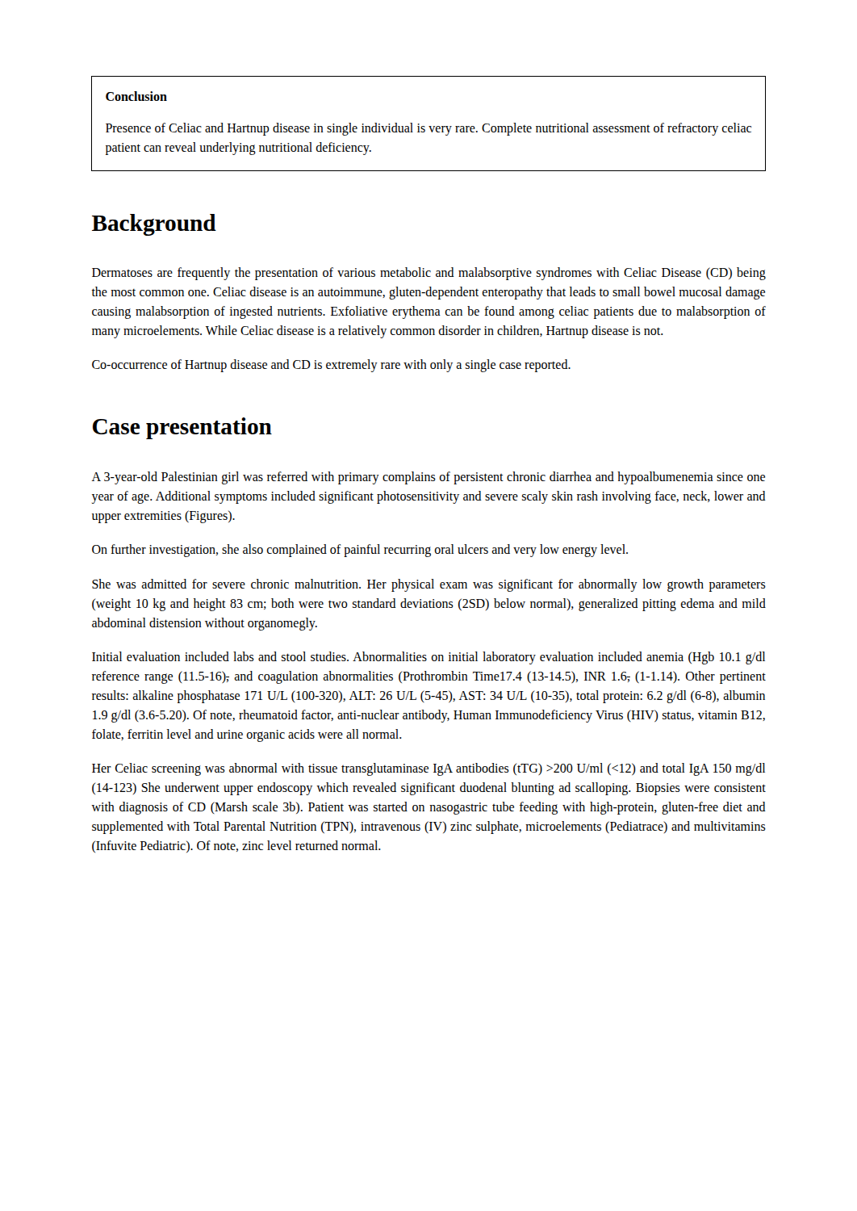Conclusion
Presence of Celiac and Hartnup disease in single individual is very rare. Complete nutritional assessment of refractory celiac patient can reveal underlying nutritional deficiency.
Background
Dermatoses are frequently the presentation of various metabolic and malabsorptive syndromes with Celiac Disease (CD) being the most common one. Celiac disease is an autoimmune, gluten-dependent enteropathy that leads to small bowel mucosal damage causing malabsorption of ingested nutrients. Exfoliative erythema can be found among celiac patients due to malabsorption of many microelements. While Celiac disease is a relatively common disorder in children, Hartnup disease is not.
Co-occurrence of Hartnup disease and CD is extremely rare with only a single case reported.
Case presentation
A 3-year-old Palestinian girl was referred with primary complains of persistent chronic diarrhea and hypoalbumenemia since one year of age. Additional symptoms included significant photosensitivity and severe scaly skin rash involving face, neck, lower and upper extremities (Figures).
On further investigation, she also complained of painful recurring oral ulcers and very low energy level.
She was admitted for severe chronic malnutrition. Her physical exam was significant for abnormally low growth parameters (weight 10 kg and height 83 cm; both were two standard deviations (2SD) below normal), generalized pitting edema and mild abdominal distension without organomegly.
Initial evaluation included labs and stool studies. Abnormalities on initial laboratory evaluation included anemia (Hgb 10.1 g/dl reference range (11.5-16), and coagulation abnormalities (Prothrombin Time17.4 (13-14.5), INR 1.6, (1-1.14). Other pertinent results: alkaline phosphatase 171 U/L (100-320), ALT: 26 U/L (5-45), AST: 34 U/L (10-35), total protein: 6.2 g/dl (6-8), albumin 1.9 g/dl (3.6-5.20). Of note, rheumatoid factor, anti-nuclear antibody, Human Immunodeficiency Virus (HIV) status, vitamin B12, folate, ferritin level and urine organic acids were all normal.
Her Celiac screening was abnormal with tissue transglutaminase IgA antibodies (tTG) >200 U/ml (<12) and total IgA 150 mg/dl (14-123) She underwent upper endoscopy which revealed significant duodenal blunting ad scalloping. Biopsies were consistent with diagnosis of CD (Marsh scale 3b). Patient was started on nasogastric tube feeding with high-protein, gluten-free diet and supplemented with Total Parental Nutrition (TPN), intravenous (IV) zinc sulphate, microelements (Pediatrace) and multivitamins (Infuvite Pediatric). Of note, zinc level returned normal.